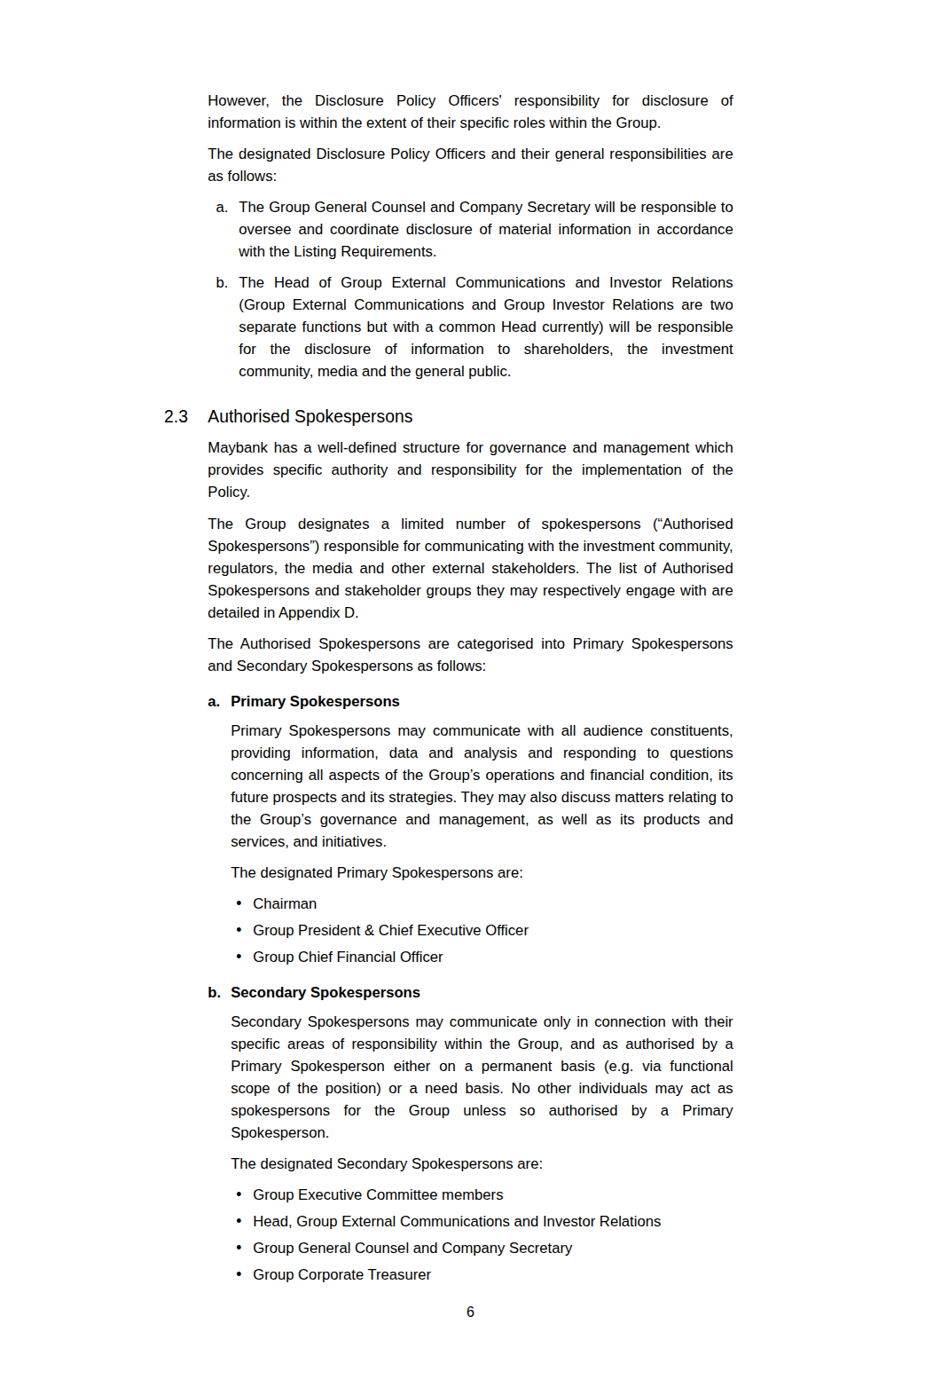However, the Disclosure Policy Officers' responsibility for disclosure of information is within the extent of their specific roles within the Group.
The designated Disclosure Policy Officers and their general responsibilities are as follows:
a. The Group General Counsel and Company Secretary will be responsible to oversee and coordinate disclosure of material information in accordance with the Listing Requirements.
b. The Head of Group External Communications and Investor Relations (Group External Communications and Group Investor Relations are two separate functions but with a common Head currently) will be responsible for the disclosure of information to shareholders, the investment community, media and the general public.
2.3 Authorised Spokespersons
Maybank has a well-defined structure for governance and management which provides specific authority and responsibility for the implementation of the Policy.
The Group designates a limited number of spokespersons (“Authorised Spokespersons”) responsible for communicating with the investment community, regulators, the media and other external stakeholders. The list of Authorised Spokespersons and stakeholder groups they may respectively engage with are detailed in Appendix D.
The Authorised Spokespersons are categorised into Primary Spokespersons and Secondary Spokespersons as follows:
a. Primary Spokespersons
Primary Spokespersons may communicate with all audience constituents, providing information, data and analysis and responding to questions concerning all aspects of the Group’s operations and financial condition, its future prospects and its strategies. They may also discuss matters relating to the Group’s governance and management, as well as its products and services, and initiatives.
The designated Primary Spokespersons are:
Chairman
Group President & Chief Executive Officer
Group Chief Financial Officer
b. Secondary Spokespersons
Secondary Spokespersons may communicate only in connection with their specific areas of responsibility within the Group, and as authorised by a Primary Spokesperson either on a permanent basis (e.g. via functional scope of the position) or a need basis. No other individuals may act as spokespersons for the Group unless so authorised by a Primary Spokesperson.
The designated Secondary Spokespersons are:
Group Executive Committee members
Head, Group External Communications and Investor Relations
Group General Counsel and Company Secretary
Group Corporate Treasurer
6